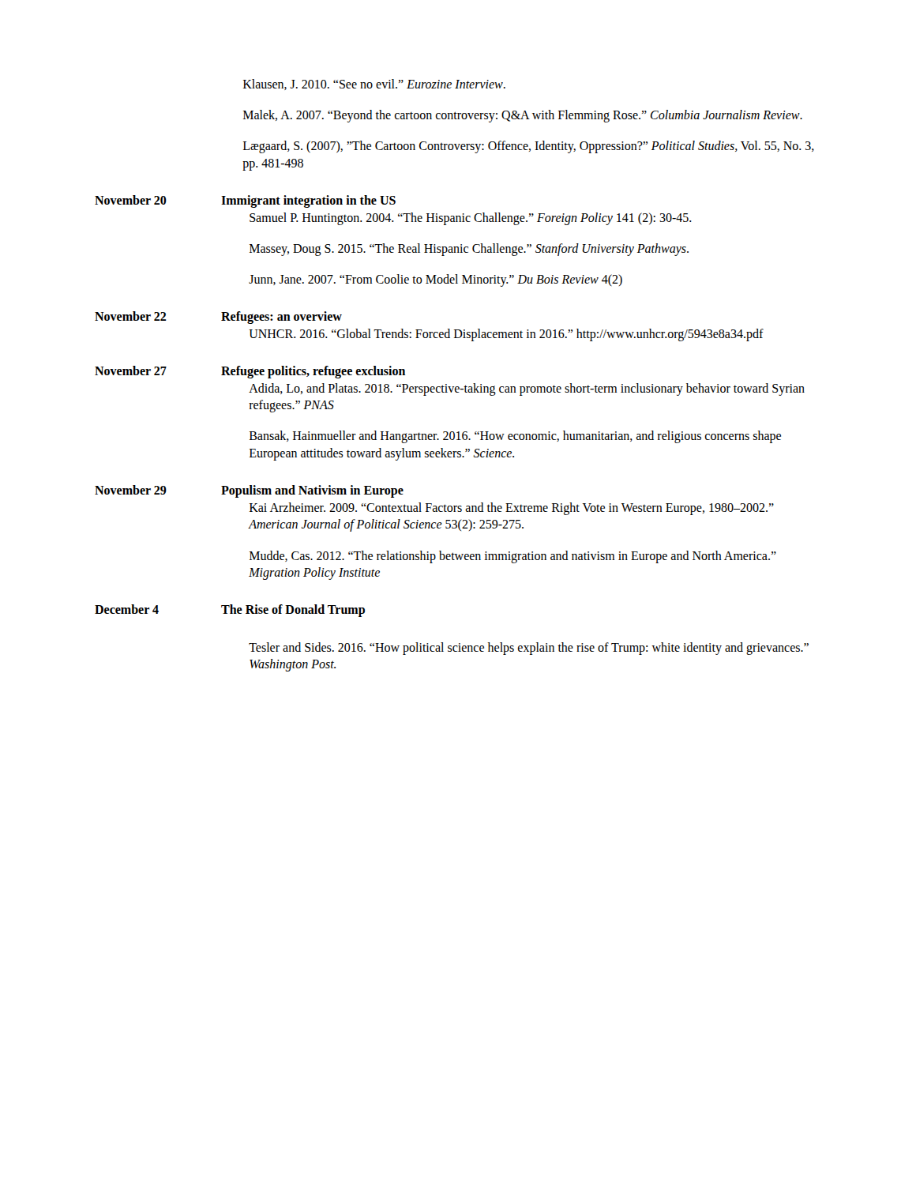Klausen, J. 2010. “See no evil.” Eurozine Interview.
Malek, A. 2007. “Beyond the cartoon controversy: Q&A with Flemming Rose.” Columbia Journalism Review.
Lægaard, S. (2007), ”The Cartoon Controversy: Offence, Identity, Oppression?” Political Studies, Vol. 55, No. 3, pp. 481-498
November 20
Immigrant integration in the US
Samuel P. Huntington. 2004. “The Hispanic Challenge.” Foreign Policy 141 (2): 30-45.
Massey, Doug S. 2015. “The Real Hispanic Challenge.” Stanford University Pathways.
Junn, Jane. 2007. “From Coolie to Model Minority.” Du Bois Review 4(2)
November 22
Refugees: an overview
UNHCR. 2016. “Global Trends: Forced Displacement in 2016.” http://www.unhcr.org/5943e8a34.pdf
November 27
Refugee politics, refugee exclusion
Adida, Lo, and Platas. 2018. “Perspective-taking can promote short-term inclusionary behavior toward Syrian refugees.” PNAS
Bansak, Hainmueller and Hangartner. 2016. “How economic, humanitarian, and religious concerns shape European attitudes toward asylum seekers.” Science.
November 29
Populism and Nativism in Europe
Kai Arzheimer. 2009. “Contextual Factors and the Extreme Right Vote in Western Europe, 1980–2002.” American Journal of Political Science 53(2): 259-275.
Mudde, Cas. 2012. “The relationship between immigration and nativism in Europe and North America.” Migration Policy Institute
December 4
The Rise of Donald Trump
Tesler and Sides. 2016. “How political science helps explain the rise of Trump: white identity and grievances.” Washington Post.